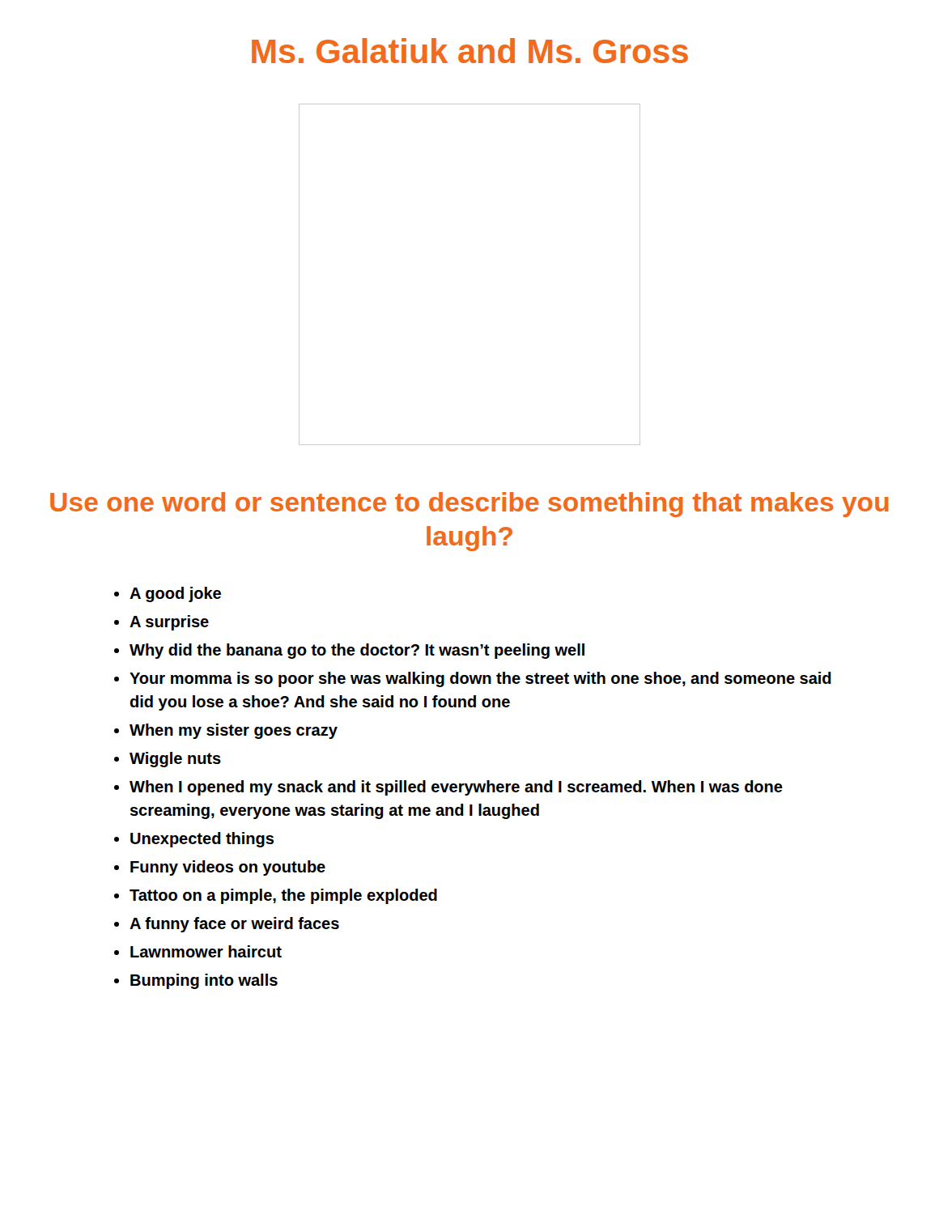Ms. Galatiuk and Ms. Gross
Use one word or sentence to describe something that makes you laugh?
A good joke
A surprise
Why did the banana go to the doctor? It wasn’t peeling well
Your momma is so poor she was walking down the street with one shoe, and someone said did you lose a shoe? And she said no I found one
When my sister goes crazy
Wiggle nuts
When I opened my snack and it spilled everywhere and I screamed. When I was done screaming, everyone was staring at me and I laughed
Unexpected things
Funny videos on youtube
Tattoo on a pimple, the pimple exploded
A funny face or weird faces
Lawnmower haircut
Bumping into walls